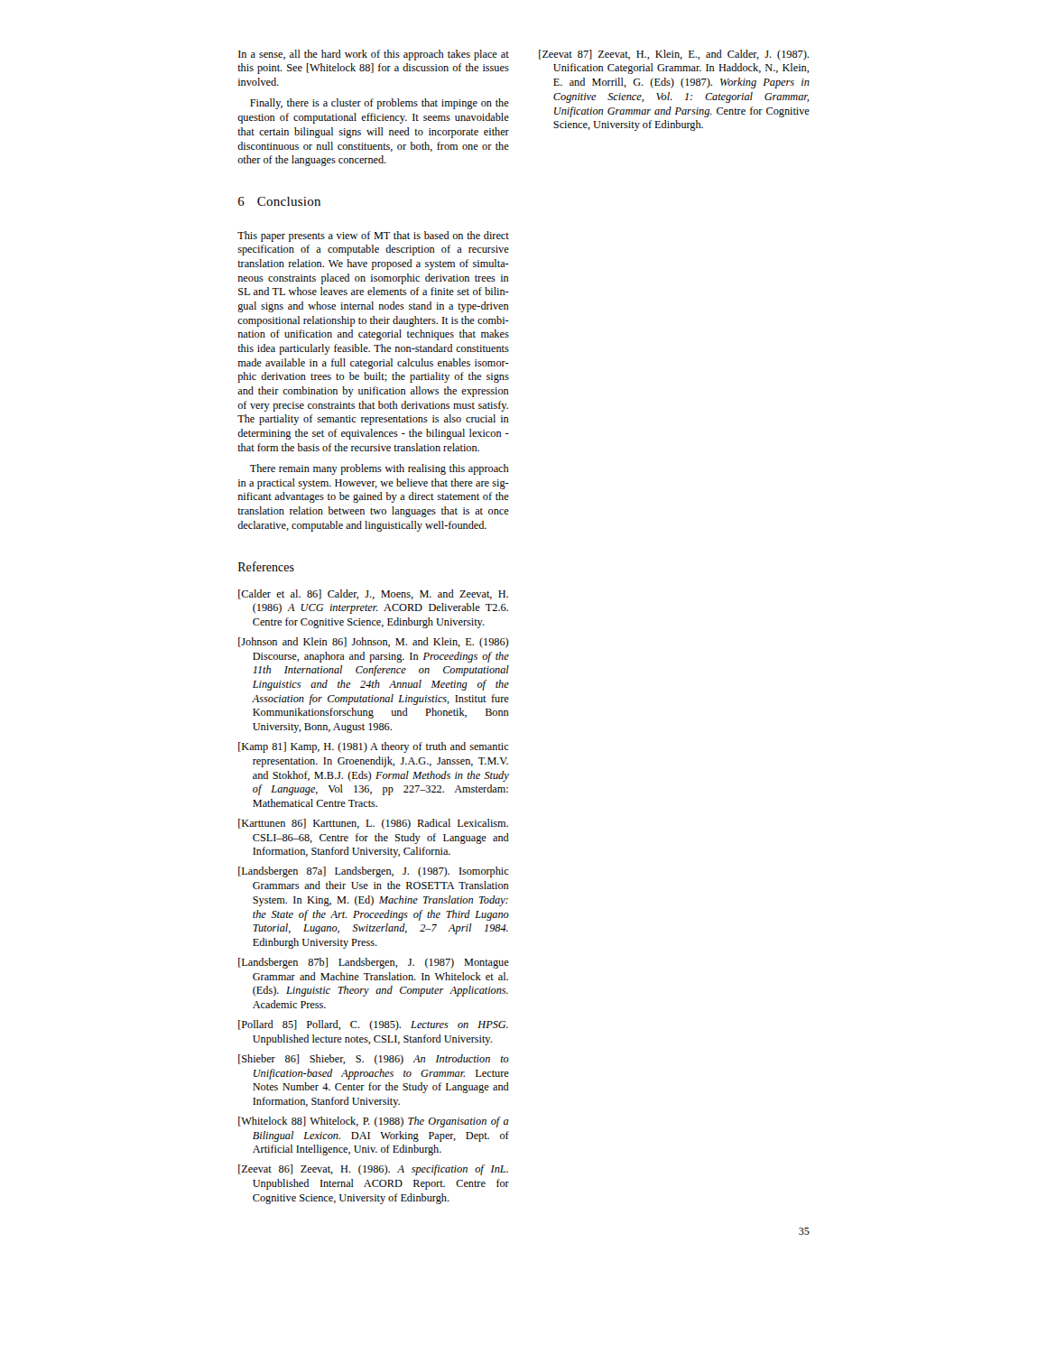In a sense, all the hard work of this approach takes place at this point. See [Whitelock 88] for a discussion of the issues involved.
Finally, there is a cluster of problems that impinge on the question of computational efficiency. It seems unavoidable that certain bilingual signs will need to incorporate either discontinuous or null constituents, or both, from one or the other of the languages concerned.
6 Conclusion
This paper presents a view of MT that is based on the direct specification of a computable description of a recursive translation relation. We have proposed a system of simultaneous constraints placed on isomorphic derivation trees in SL and TL whose leaves are elements of a finite set of bilingual signs and whose internal nodes stand in a type-driven compositional relationship to their daughters. It is the combination of unification and categorial techniques that makes this idea particularly feasible. The non-standard constituents made available in a full categorial calculus enables isomorphic derivation trees to be built; the partiality of the signs and their combination by unification allows the expression of very precise constraints that both derivations must satisfy. The partiality of semantic representations is also crucial in determining the set of equivalences - the bilingual lexicon - that form the basis of the recursive translation relation.
There remain many problems with realising this approach in a practical system. However, we believe that there are significant advantages to be gained by a direct statement of the translation relation between two languages that is at once declarative, computable and linguistically well-founded.
References
[Calder et al. 86] Calder, J., Moens, M. and Zeevat, H. (1986) A UCG interpreter. ACORD Deliverable T2.6. Centre for Cognitive Science, Edinburgh University.
[Johnson and Klein 86] Johnson, M. and Klein, E. (1986) Discourse, anaphora and parsing. In Proceedings of the 11th International Conference on Computational Linguistics and the 24th Annual Meeting of the Association for Computational Linguistics, Institut fure Kommunikationsforschung und Phonetik, Bonn University, Bonn, August 1986.
[Kamp 81] Kamp, H. (1981) A theory of truth and semantic representation. In Groenendijk, J.A.G., Janssen, T.M.V. and Stokhof, M.B.J. (Eds) Formal Methods in the Study of Language, Vol 136, pp 227–322. Amsterdam: Mathematical Centre Tracts.
[Karttunen 86] Karttunen, L. (1986) Radical Lexicalism. CSLI–86–68, Centre for the Study of Language and Information, Stanford University, California.
[Landsbergen 87a] Landsbergen, J. (1987). Isomorphic Grammars and their Use in the ROSETTA Translation System. In King, M. (Ed) Machine Translation Today: the State of the Art. Proceedings of the Third Lugano Tutorial, Lugano, Switzerland, 2–7 April 1984. Edinburgh University Press.
[Landsbergen 87b] Landsbergen, J. (1987) Montague Grammar and Machine Translation. In Whitelock et al. (Eds). Linguistic Theory and Computer Applications. Academic Press.
[Pollard 85] Pollard, C. (1985). Lectures on HPSG. Unpublished lecture notes, CSLI, Stanford University.
[Shieber 86] Shieber, S. (1986) An Introduction to Unification-based Approaches to Grammar. Lecture Notes Number 4. Center for the Study of Language and Information, Stanford University.
[Whitelock 88] Whitelock, P. (1988) The Organisation of a Bilingual Lexicon. DAI Working Paper, Dept. of Artificial Intelligence, Univ. of Edinburgh.
[Zeevat 86] Zeevat, H. (1986). A specification of InL. Unpublished Internal ACORD Report. Centre for Cognitive Science, University of Edinburgh.
[Zeevat 87] Zeevat, H., Klein, E., and Calder, J. (1987). Unification Categorial Grammar. In Haddock, N., Klein, E. and Morrill, G. (Eds) (1987). Working Papers in Cognitive Science, Vol. 1: Categorial Grammar, Unification Grammar and Parsing. Centre for Cognitive Science, University of Edinburgh.
35